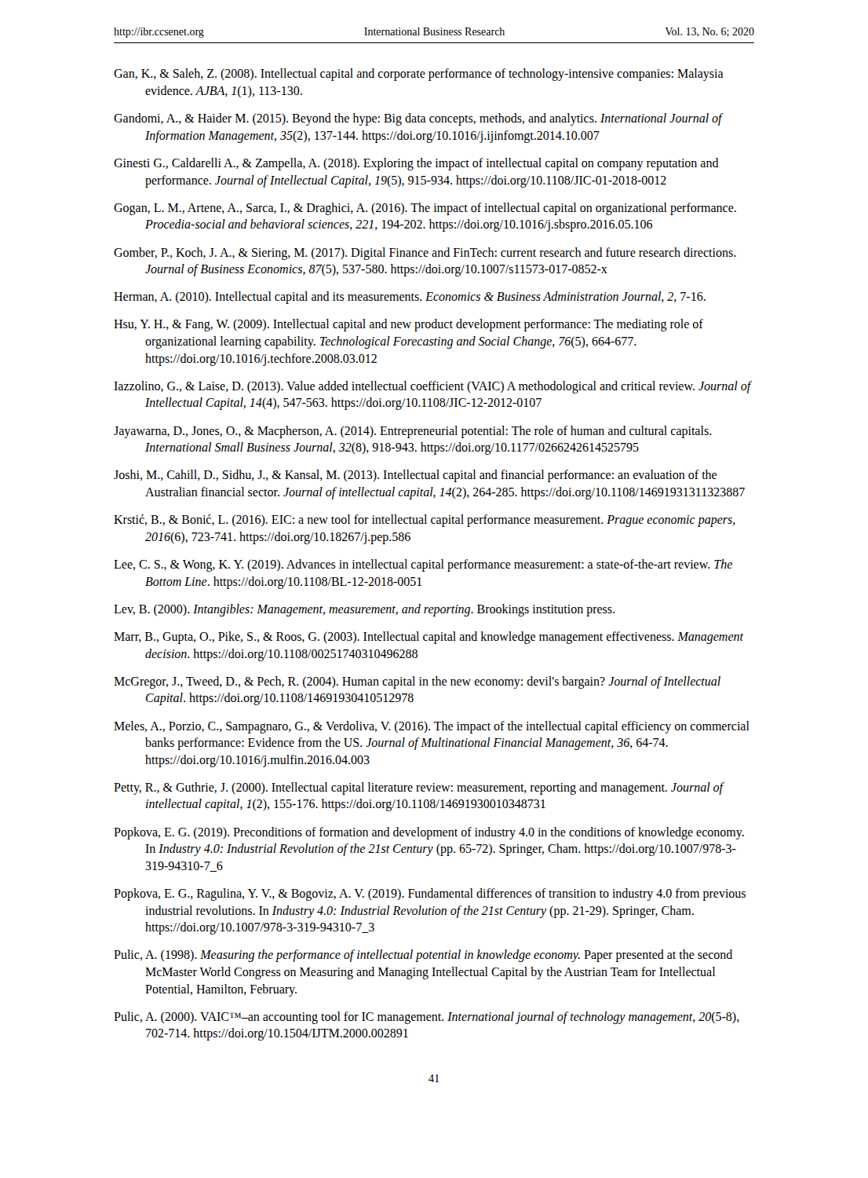http://ibr.ccsenet.org International Business Research Vol. 13, No. 6; 2020
Gan, K., & Saleh, Z. (2008). Intellectual capital and corporate performance of technology-intensive companies: Malaysia evidence. AJBA, 1(1), 113-130.
Gandomi, A., & Haider M. (2015). Beyond the hype: Big data concepts, methods, and analytics. International Journal of Information Management, 35(2), 137-144. https://doi.org/10.1016/j.ijinfomgt.2014.10.007
Ginesti G., Caldarelli A., & Zampella, A. (2018). Exploring the impact of intellectual capital on company reputation and performance. Journal of Intellectual Capital, 19(5), 915-934. https://doi.org/10.1108/JIC-01-2018-0012
Gogan, L. M., Artene, A., Sarca, I., & Draghici, A. (2016). The impact of intellectual capital on organizational performance. Procedia-social and behavioral sciences, 221, 194-202. https://doi.org/10.1016/j.sbspro.2016.05.106
Gomber, P., Koch, J. A., & Siering, M. (2017). Digital Finance and FinTech: current research and future research directions. Journal of Business Economics, 87(5), 537-580. https://doi.org/10.1007/s11573-017-0852-x
Herman, A. (2010). Intellectual capital and its measurements. Economics & Business Administration Journal, 2, 7-16.
Hsu, Y. H., & Fang, W. (2009). Intellectual capital and new product development performance: The mediating role of organizational learning capability. Technological Forecasting and Social Change, 76(5), 664-677. https://doi.org/10.1016/j.techfore.2008.03.012
Iazzolino, G., & Laise, D. (2013). Value added intellectual coefficient (VAIC) A methodological and critical review. Journal of Intellectual Capital, 14(4), 547-563. https://doi.org/10.1108/JIC-12-2012-0107
Jayawarna, D., Jones, O., & Macpherson, A. (2014). Entrepreneurial potential: The role of human and cultural capitals. International Small Business Journal, 32(8), 918-943. https://doi.org/10.1177/0266242614525795
Joshi, M., Cahill, D., Sidhu, J., & Kansal, M. (2013). Intellectual capital and financial performance: an evaluation of the Australian financial sector. Journal of intellectual capital, 14(2), 264-285. https://doi.org/10.1108/14691931311323887
Krstić, B., & Bonić, L. (2016). EIC: a new tool for intellectual capital performance measurement. Prague economic papers, 2016(6), 723-741. https://doi.org/10.18267/j.pep.586
Lee, C. S., & Wong, K. Y. (2019). Advances in intellectual capital performance measurement: a state-of-the-art review. The Bottom Line. https://doi.org/10.1108/BL-12-2018-0051
Lev, B. (2000). Intangibles: Management, measurement, and reporting. Brookings institution press.
Marr, B., Gupta, O., Pike, S., & Roos, G. (2003). Intellectual capital and knowledge management effectiveness. Management decision. https://doi.org/10.1108/00251740310496288
McGregor, J., Tweed, D., & Pech, R. (2004). Human capital in the new economy: devil's bargain? Journal of Intellectual Capital. https://doi.org/10.1108/14691930410512978
Meles, A., Porzio, C., Sampagnaro, G., & Verdoliva, V. (2016). The impact of the intellectual capital efficiency on commercial banks performance: Evidence from the US. Journal of Multinational Financial Management, 36, 64-74. https://doi.org/10.1016/j.mulfin.2016.04.003
Petty, R., & Guthrie, J. (2000). Intellectual capital literature review: measurement, reporting and management. Journal of intellectual capital, 1(2), 155-176. https://doi.org/10.1108/14691930010348731
Popkova, E. G. (2019). Preconditions of formation and development of industry 4.0 in the conditions of knowledge economy. In Industry 4.0: Industrial Revolution of the 21st Century (pp. 65-72). Springer, Cham. https://doi.org/10.1007/978-3-319-94310-7_6
Popkova, E. G., Ragulina, Y. V., & Bogoviz, A. V. (2019). Fundamental differences of transition to industry 4.0 from previous industrial revolutions. In Industry 4.0: Industrial Revolution of the 21st Century (pp. 21-29). Springer, Cham. https://doi.org/10.1007/978-3-319-94310-7_3
Pulic, A. (1998). Measuring the performance of intellectual potential in knowledge economy. Paper presented at the second McMaster World Congress on Measuring and Managing Intellectual Capital by the Austrian Team for Intellectual Potential, Hamilton, February.
Pulic, A. (2000). VAIC™–an accounting tool for IC management. International journal of technology management, 20(5-8), 702-714. https://doi.org/10.1504/IJTM.2000.002891
41